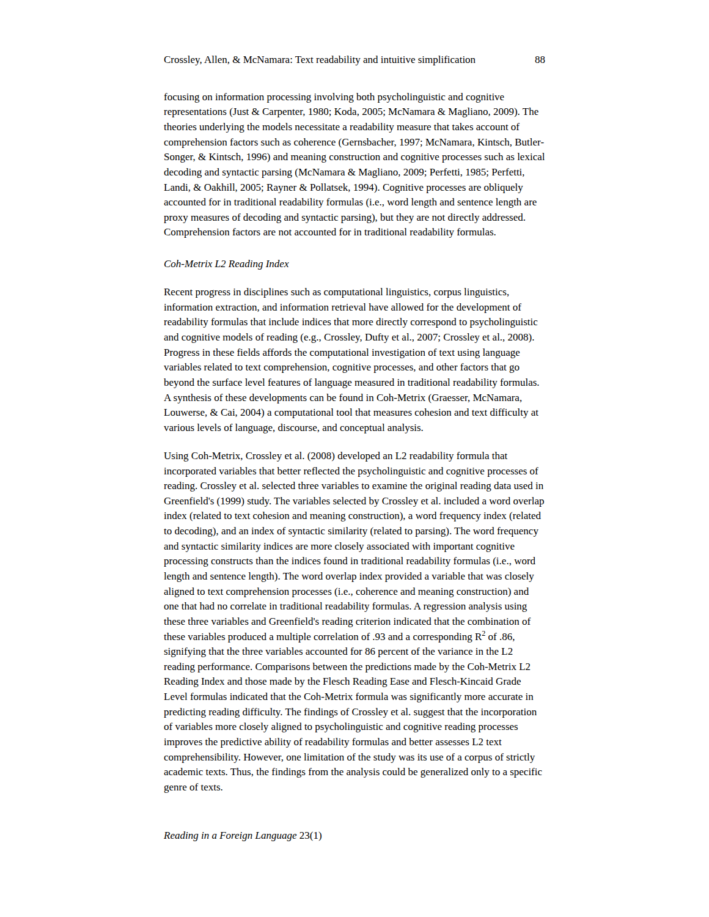Crossley, Allen, & McNamara: Text readability and intuitive simplification 88
focusing on information processing involving both psycholinguistic and cognitive representations (Just & Carpenter, 1980; Koda, 2005; McNamara & Magliano, 2009). The theories underlying the models necessitate a readability measure that takes account of comprehension factors such as coherence (Gernsbacher, 1997; McNamara, Kintsch, Butler-Songer, & Kintsch, 1996) and meaning construction and cognitive processes such as lexical decoding and syntactic parsing (McNamara & Magliano, 2009; Perfetti, 1985; Perfetti, Landi, & Oakhill, 2005; Rayner & Pollatsek, 1994). Cognitive processes are obliquely accounted for in traditional readability formulas (i.e., word length and sentence length are proxy measures of decoding and syntactic parsing), but they are not directly addressed. Comprehension factors are not accounted for in traditional readability formulas.
Coh-Metrix L2 Reading Index
Recent progress in disciplines such as computational linguistics, corpus linguistics, information extraction, and information retrieval have allowed for the development of readability formulas that include indices that more directly correspond to psycholinguistic and cognitive models of reading (e.g., Crossley, Dufty et al., 2007; Crossley et al., 2008). Progress in these fields affords the computational investigation of text using language variables related to text comprehension, cognitive processes, and other factors that go beyond the surface level features of language measured in traditional readability formulas. A synthesis of these developments can be found in Coh-Metrix (Graesser, McNamara, Louwerse, & Cai, 2004) a computational tool that measures cohesion and text difficulty at various levels of language, discourse, and conceptual analysis.
Using Coh-Metrix, Crossley et al. (2008) developed an L2 readability formula that incorporated variables that better reflected the psycholinguistic and cognitive processes of reading. Crossley et al. selected three variables to examine the original reading data used in Greenfield's (1999) study. The variables selected by Crossley et al. included a word overlap index (related to text cohesion and meaning construction), a word frequency index (related to decoding), and an index of syntactic similarity (related to parsing). The word frequency and syntactic similarity indices are more closely associated with important cognitive processing constructs than the indices found in traditional readability formulas (i.e., word length and sentence length). The word overlap index provided a variable that was closely aligned to text comprehension processes (i.e., coherence and meaning construction) and one that had no correlate in traditional readability formulas. A regression analysis using these three variables and Greenfield's reading criterion indicated that the combination of these variables produced a multiple correlation of .93 and a corresponding R2 of .86, signifying that the three variables accounted for 86 percent of the variance in the L2 reading performance. Comparisons between the predictions made by the Coh-Metrix L2 Reading Index and those made by the Flesch Reading Ease and Flesch-Kincaid Grade Level formulas indicated that the Coh-Metrix formula was significantly more accurate in predicting reading difficulty. The findings of Crossley et al. suggest that the incorporation of variables more closely aligned to psycholinguistic and cognitive reading processes improves the predictive ability of readability formulas and better assesses L2 text comprehensibility. However, one limitation of the study was its use of a corpus of strictly academic texts. Thus, the findings from the analysis could be generalized only to a specific genre of texts.
Reading in a Foreign Language 23(1)